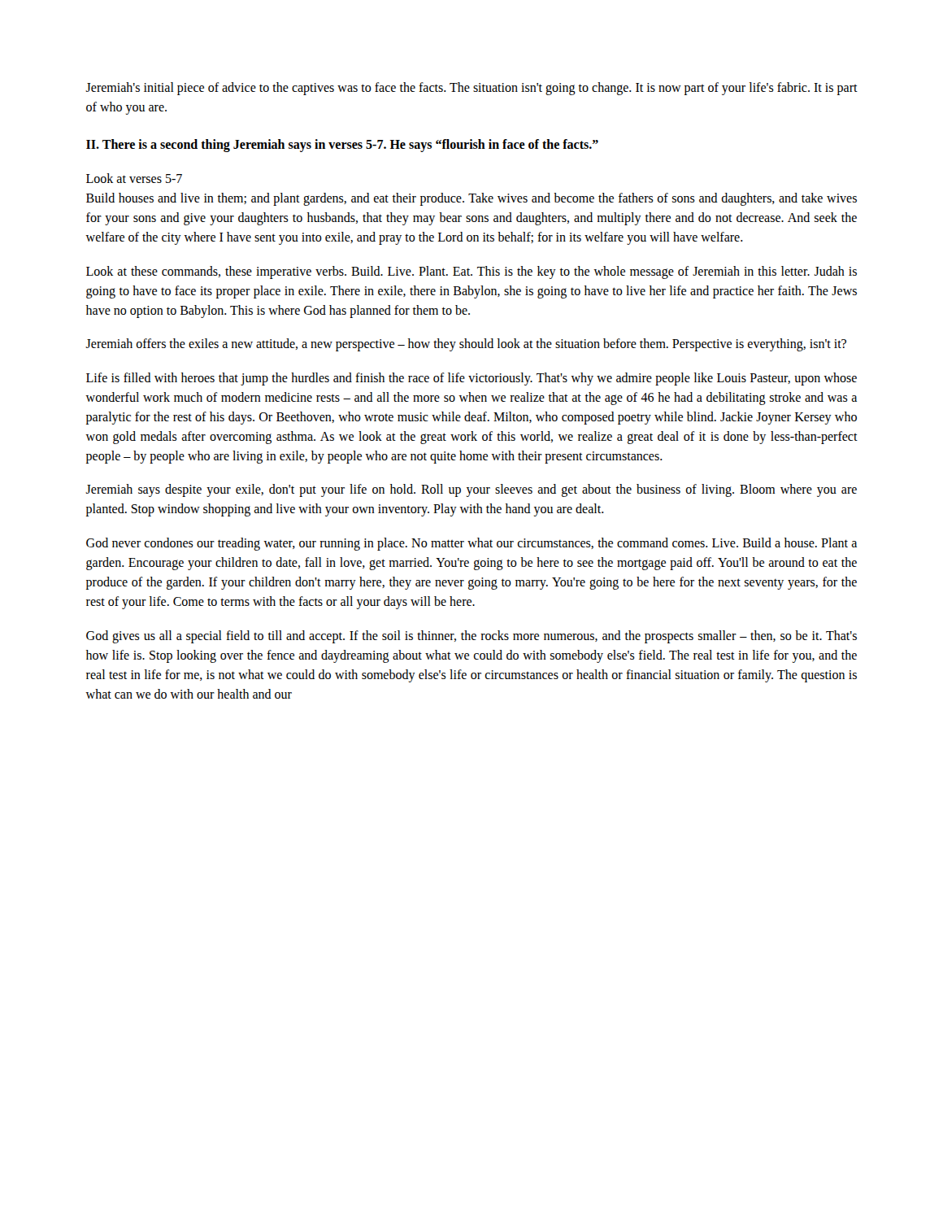Jeremiah's initial piece of advice to the captives was to face the facts. The situation isn't going to change. It is now part of your life's fabric. It is part of who you are.
II. There is a second thing Jeremiah says in verses 5-7. He says “flourish in face of the facts.”
Look at verses 5-7
Build houses and live in them; and plant gardens, and eat their produce. Take wives and become the fathers of sons and daughters, and take wives for your sons and give your daughters to husbands, that they may bear sons and daughters, and multiply there and do not decrease. And seek the welfare of the city where I have sent you into exile, and pray to the Lord on its behalf; for in its welfare you will have welfare.
Look at these commands, these imperative verbs. Build. Live. Plant. Eat. This is the key to the whole message of Jeremiah in this letter. Judah is going to have to face its proper place in exile. There in exile, there in Babylon, she is going to have to live her life and practice her faith. The Jews have no option to Babylon. This is where God has planned for them to be.
Jeremiah offers the exiles a new attitude, a new perspective – how they should look at the situation before them. Perspective is everything, isn't it?
Life is filled with heroes that jump the hurdles and finish the race of life victoriously. That's why we admire people like Louis Pasteur, upon whose wonderful work much of modern medicine rests – and all the more so when we realize that at the age of 46 he had a debilitating stroke and was a paralytic for the rest of his days. Or Beethoven, who wrote music while deaf. Milton, who composed poetry while blind. Jackie Joyner Kersey who won gold medals after overcoming asthma. As we look at the great work of this world, we realize a great deal of it is done by less-than-perfect people – by people who are living in exile, by people who are not quite home with their present circumstances.
Jeremiah says despite your exile, don't put your life on hold. Roll up your sleeves and get about the business of living. Bloom where you are planted. Stop window shopping and live with your own inventory. Play with the hand you are dealt.
God never condones our treading water, our running in place. No matter what our circumstances, the command comes. Live. Build a house. Plant a garden. Encourage your children to date, fall in love, get married. You're going to be here to see the mortgage paid off. You'll be around to eat the produce of the garden. If your children don't marry here, they are never going to marry. You're going to be here for the next seventy years, for the rest of your life. Come to terms with the facts or all your days will be here.
God gives us all a special field to till and accept. If the soil is thinner, the rocks more numerous, and the prospects smaller – then, so be it. That's how life is. Stop looking over the fence and daydreaming about what we could do with somebody else's field. The real test in life for you, and the real test in life for me, is not what we could do with somebody else's life or circumstances or health or financial situation or family. The question is what can we do with our health and our